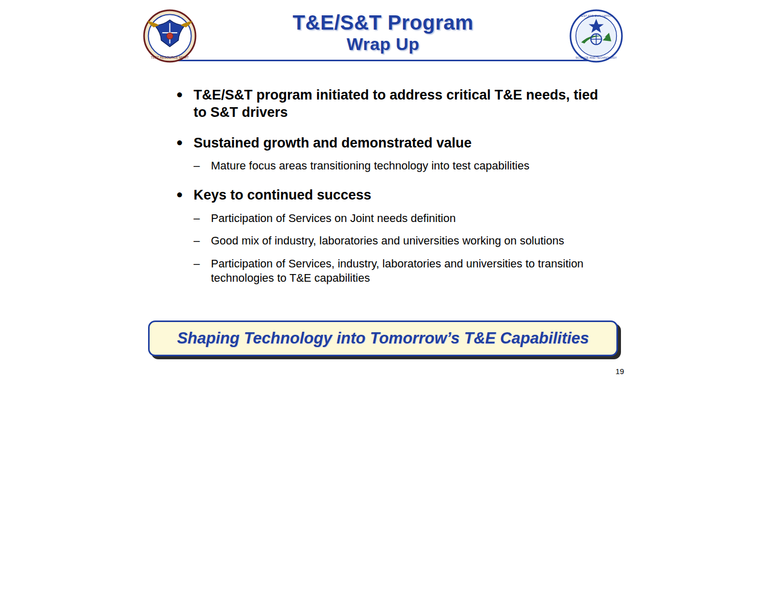TEST RESOURCE MGMT TEST AND EVALUATION SCIENCE AND TECHNOLOGY
T&E/S&T Program
Wrap Up
T&E/S&T program initiated to address critical T&E needs, tied to S&T drivers
Sustained growth and demonstrated value
Mature focus areas transitioning technology into test capabilities
Keys to continued success
Participation of Services on Joint needs definition
Good mix of industry, laboratories and universities working on solutions
Participation of Services, industry, laboratories and universities to transition technologies to T&E capabilities
Shaping Technology into Tomorrow’s T&E Capabilities
19